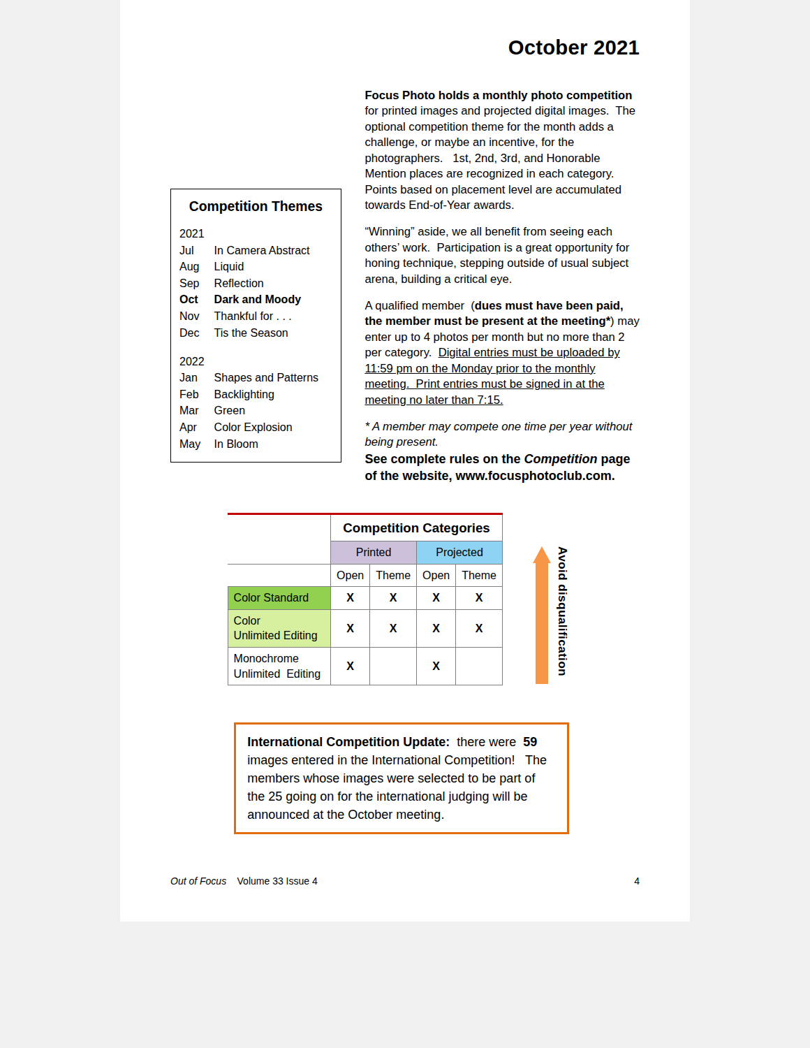October 2021
Competition Themes
| 2021 | |
| Jul | In Camera Abstract |
| Aug | Liquid |
| Sep | Reflection |
| Oct | Dark and Moody |
| Nov | Thankful for . . . |
| Dec | Tis the Season |
| 2022 | |
| Jan | Shapes and Patterns |
| Feb | Backlighting |
| Mar | Green |
| Apr | Color Explosion |
| May | In Bloom |
Focus Photo holds a monthly photo competition for printed images and projected digital images. The optional competition theme for the month adds a challenge, or maybe an incentive, for the photographers. 1st, 2nd, 3rd, and Honorable Mention places are recognized in each category. Points based on placement level are accumulated towards End-of-Year awards.
“Winning” aside, we all benefit from seeing each others’ work. Participation is a great opportunity for honing technique, stepping outside of usual subject arena, building a critical eye.
A qualified member (dues must have been paid, the member must be present at the meeting*) may enter up to 4 photos per month but no more than 2 per category. Digital entries must be uploaded by 11:59 pm on the Monday prior to the monthly meeting. Print entries must be signed in at the meeting no later than 7:15.
* A member may compete one time per year without being present.
See complete rules on the Competition page of the website, www.focusphotoclub.com.
| | Competition Categories |
| --- | --- |
| Printed | Projected |
| | Open | Theme | Open | Theme |
| Color Standard | X | X | X | X |
| Color Unlimited Editing | X | X | X | X |
| Monochrome Unlimited Editing | X | | X | |
Avoid disqualification
International Competition Update: there were 59 images entered in the International Competition! The members whose images were selected to be part of the 25 going on for the international judging will be announced at the October meeting.
Out of FocusVolume 33 Issue 4
4